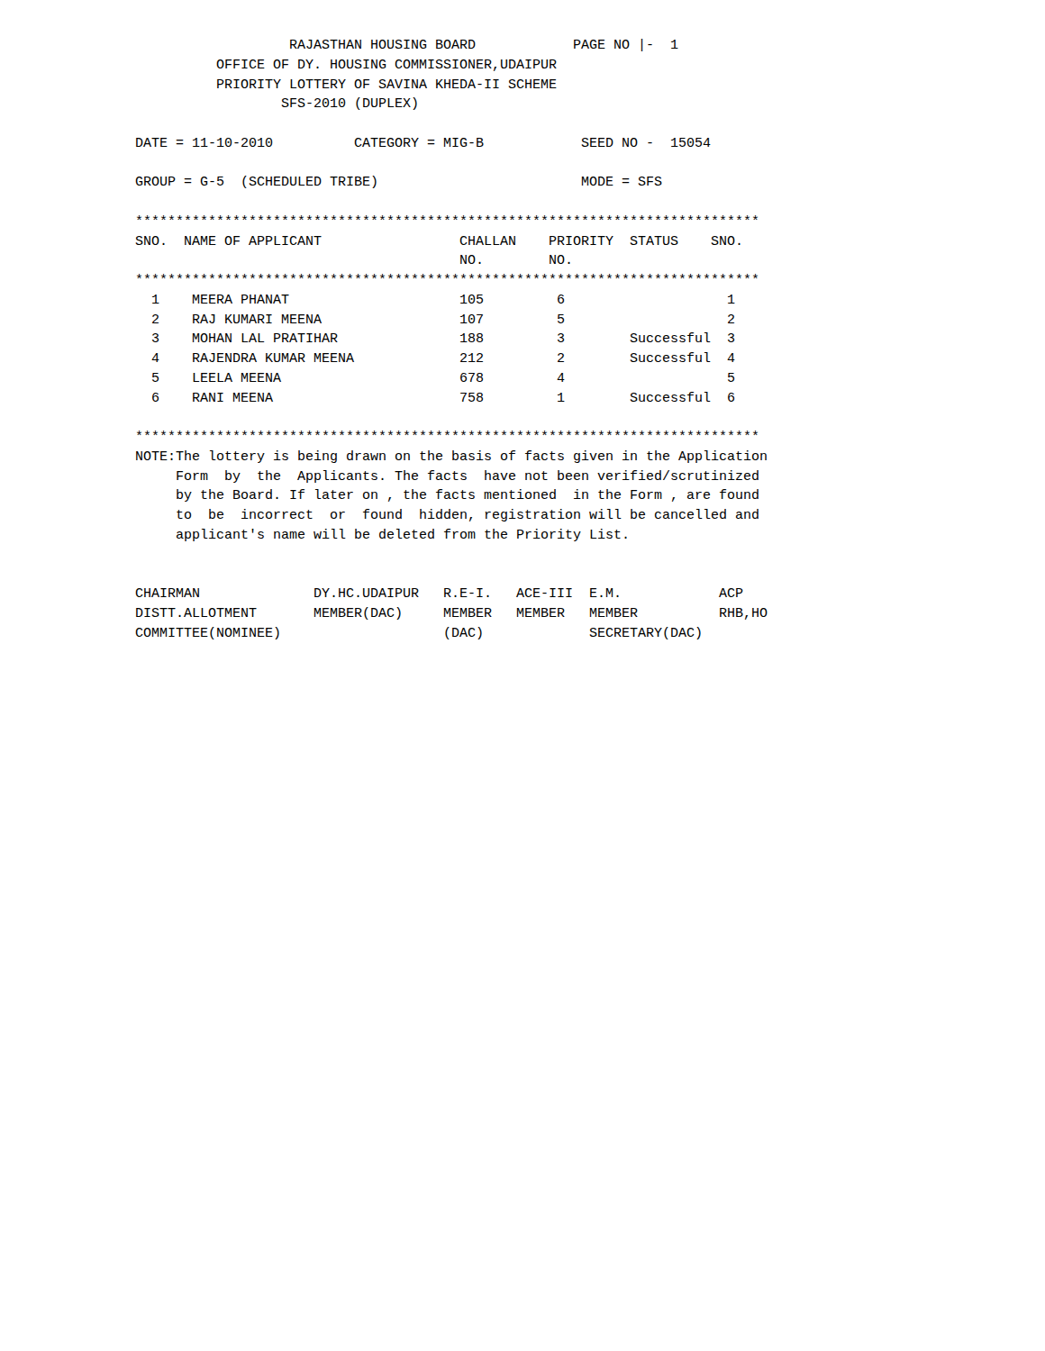RAJASTHAN HOUSING BOARD PAGE NO |- 1 OFFICE OF DY. HOUSING COMMISSIONER,UDAIPUR PRIORITY LOTTERY OF SAVINA KHEDA-II SCHEME SFS-2010 (DUPLEX) DATE = 11-10-2010 CATEGORY = MIG-B SEED NO - 15054 GROUP = G-5 (SCHEDULED TRIBE) MODE = SFS ***************************************************************************** SNO. NAME OF APPLICANT CHALLAN PRIORITY STATUS SNO. NO. NO. ***************************************************************************** 1 MEERA PHANAT 105 6 1 2 RAJ KUMARI MEENA 107 5 2 3 MOHAN LAL PRATIHAR 188 3 Successful 3 4 RAJENDRA KUMAR MEENA 212 2 Successful 4 5 LEELA MEENA 678 4 5 6 RANI MEENA 758 1 Successful 6 ***************************************************************************** NOTE:The lottery is being drawn on the basis of facts given in the Application Form by the Applicants. The facts have not been verified/scrutinized by the Board. If later on , the facts mentioned in the Form , are found to be incorrect or found hidden, registration will be cancelled and applicant's name will be deleted from the Priority List. CHAIRMAN DY.HC.UDAIPUR R.E-I. ACE-III E.M. ACP DISTT.ALLOTMENT MEMBER(DAC) MEMBER MEMBER MEMBER RHB,HO COMMITTEE(NOMINEE) (DAC) SECRETARY(DAC)